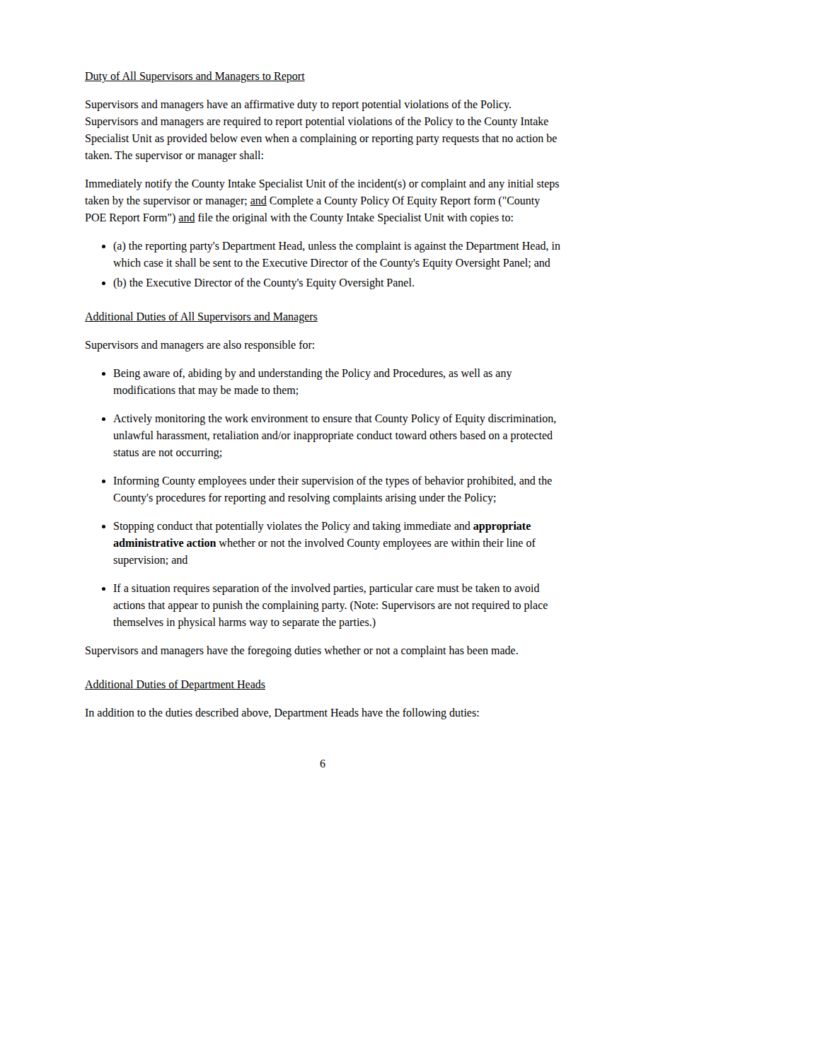Duty of All Supervisors and Managers to Report
Supervisors and managers have an affirmative duty to report potential violations of the Policy. Supervisors and managers are required to report potential violations of the Policy to the County Intake Specialist Unit as provided below even when a complaining or reporting party requests that no action be taken. The supervisor or manager shall:
Immediately notify the County Intake Specialist Unit of the incident(s) or complaint and any initial steps taken by the supervisor or manager; and Complete a County Policy Of Equity Report form ("County POE Report Form") and file the original with the County Intake Specialist Unit with copies to:
(a) the reporting party's Department Head, unless the complaint is against the Department Head, in which case it shall be sent to the Executive Director of the County's Equity Oversight Panel; and
(b) the Executive Director of the County's Equity Oversight Panel.
Additional Duties of All Supervisors and Managers
Supervisors and managers are also responsible for:
Being aware of, abiding by and understanding the Policy and Procedures, as well as any modifications that may be made to them;
Actively monitoring the work environment to ensure that County Policy of Equity discrimination, unlawful harassment, retaliation and/or inappropriate conduct toward others based on a protected status are not occurring;
Informing County employees under their supervision of the types of behavior prohibited, and the County's procedures for reporting and resolving complaints arising under the Policy;
Stopping conduct that potentially violates the Policy and taking immediate and appropriate administrative action whether or not the involved County employees are within their line of supervision; and
If a situation requires separation of the involved parties, particular care must be taken to avoid actions that appear to punish the complaining party. (Note: Supervisors are not required to place themselves in physical harms way to separate the parties.)
Supervisors and managers have the foregoing duties whether or not a complaint has been made.
Additional Duties of Department Heads
In addition to the duties described above, Department Heads have the following duties:
6